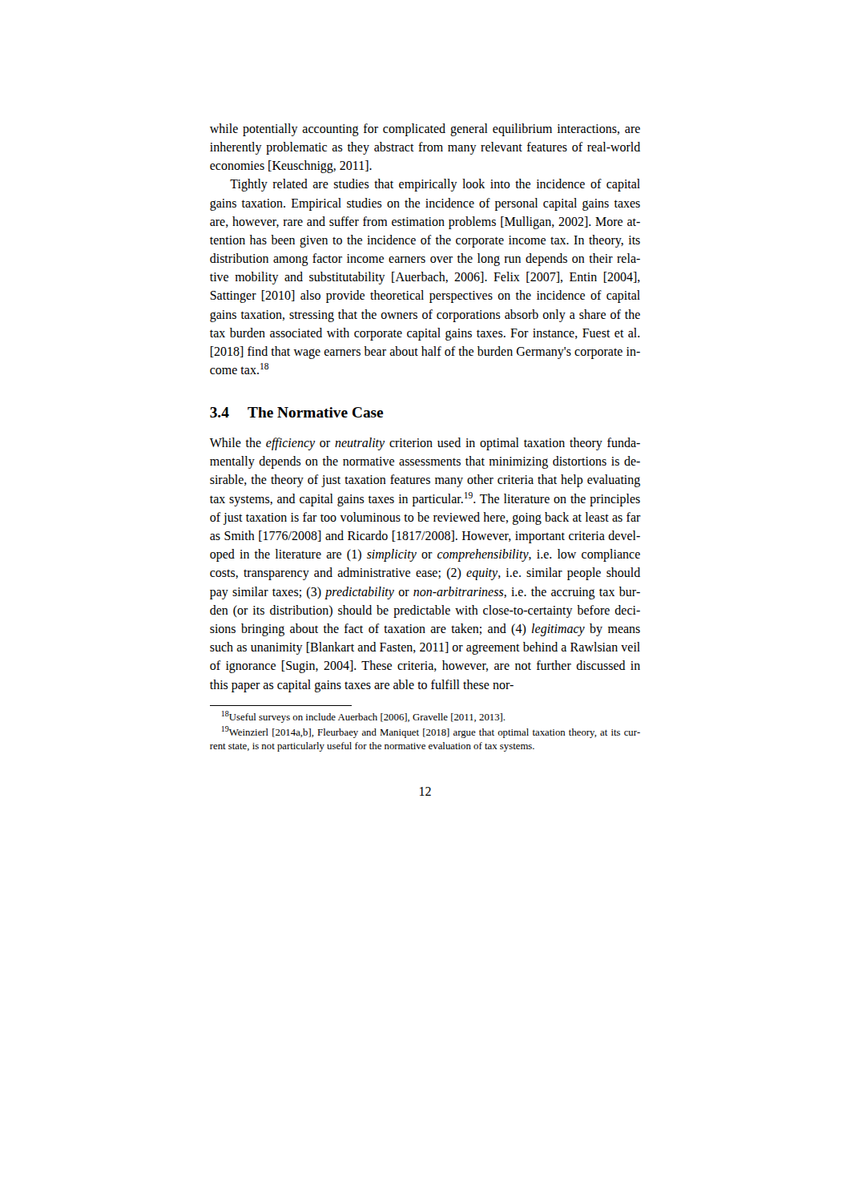while potentially accounting for complicated general equilibrium interactions, are inherently problematic as they abstract from many relevant features of real-world economies [Keuschnigg, 2011].
Tightly related are studies that empirically look into the incidence of capital gains taxation. Empirical studies on the incidence of personal capital gains taxes are, however, rare and suffer from estimation problems [Mulligan, 2002]. More attention has been given to the incidence of the corporate income tax. In theory, its distribution among factor income earners over the long run depends on their relative mobility and substitutability [Auerbach, 2006]. Felix [2007], Entin [2004], Sattinger [2010] also provide theoretical perspectives on the incidence of capital gains taxation, stressing that the owners of corporations absorb only a share of the tax burden associated with corporate capital gains taxes. For instance, Fuest et al. [2018] find that wage earners bear about half of the burden Germany's corporate income tax.18
3.4 The Normative Case
While the efficiency or neutrality criterion used in optimal taxation theory fundamentally depends on the normative assessments that minimizing distortions is desirable, the theory of just taxation features many other criteria that help evaluating tax systems, and capital gains taxes in particular.19. The literature on the principles of just taxation is far too voluminous to be reviewed here, going back at least as far as Smith [1776/2008] and Ricardo [1817/2008]. However, important criteria developed in the literature are (1) simplicity or comprehensibility, i.e. low compliance costs, transparency and administrative ease; (2) equity, i.e. similar people should pay similar taxes; (3) predictability or non-arbitrariness, i.e. the accruing tax burden (or its distribution) should be predictable with close-to-certainty before decisions bringing about the fact of taxation are taken; and (4) legitimacy by means such as unanimity [Blankart and Fasten, 2011] or agreement behind a Rawlsian veil of ignorance [Sugin, 2004]. These criteria, however, are not further discussed in this paper as capital gains taxes are able to fulfill these nor-
18Useful surveys on include Auerbach [2006], Gravelle [2011, 2013].
19Weinzierl [2014a,b], Fleurbaey and Maniquet [2018] argue that optimal taxation theory, at its current state, is not particularly useful for the normative evaluation of tax systems.
12